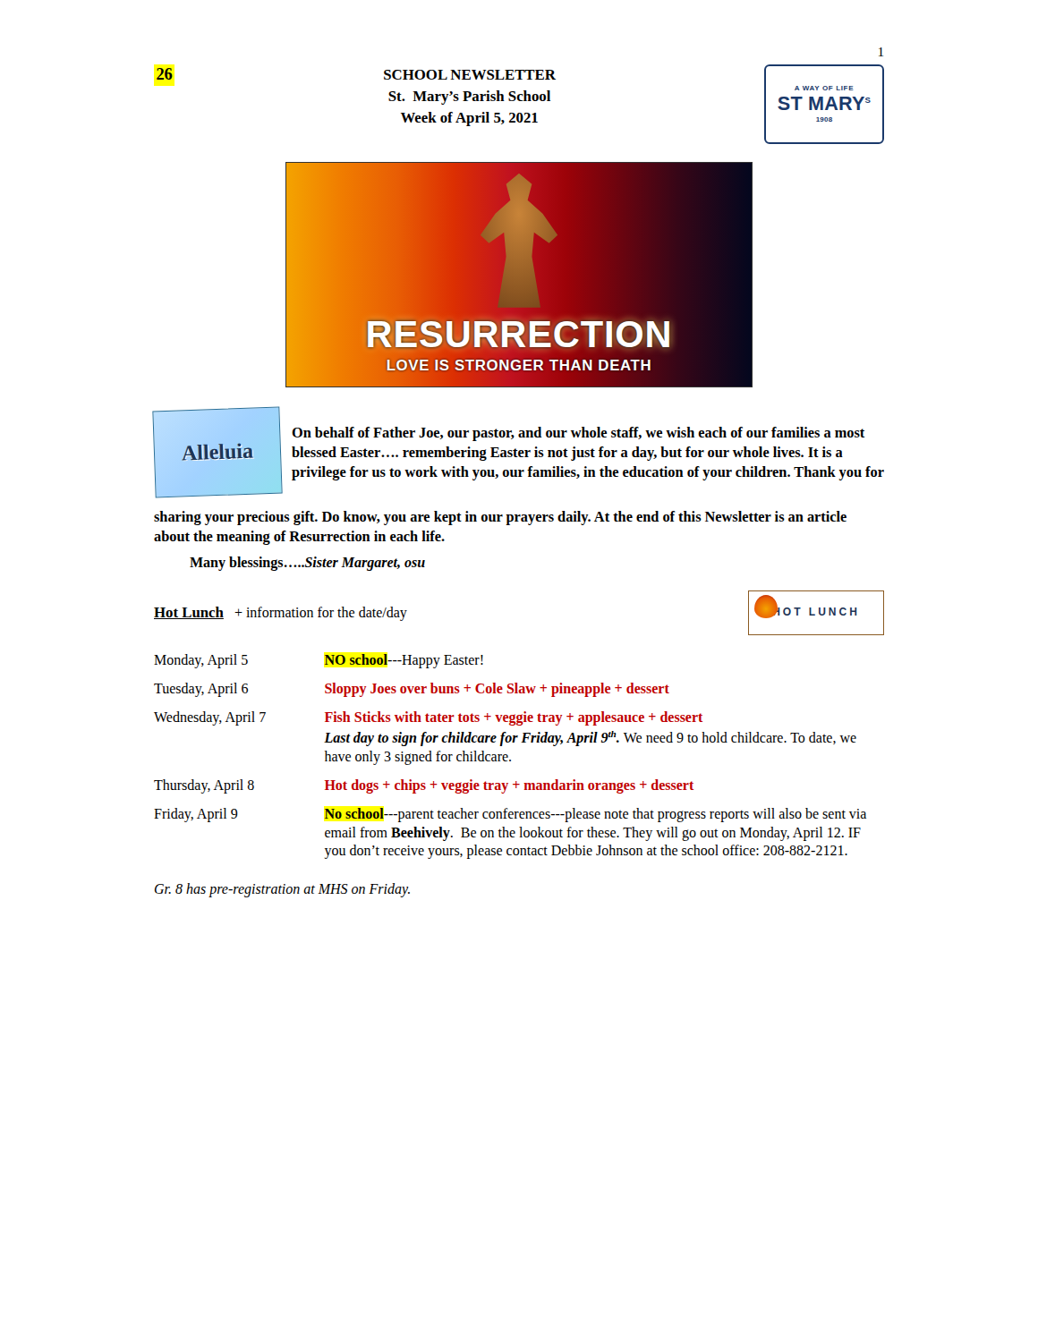1
26
SCHOOL NEWSLETTER
St. Mary’s Parish School
Week of April 5, 2021
A WAY OF LIFE ST MARYS 1908
RESURRECTION
LOVE IS STRONGER THAN DEATH
Alleluia
On behalf of Father Joe, our pastor, and our whole staff, we wish each of our families a most blessed Easter…. remembering Easter is not just for a day, but for our whole lives. It is a privilege for us to work with you, our families, in the education of your children. Thank you for
sharing your precious gift. Do know, you are kept in our prayers daily. At the end of this Newsletter is an article about the meaning of Resurrection in each life.
Many blessings…..Sister Margaret, osu
Hot Lunch + information for the date/day
HOT LUNCH
| Monday, April 5 | NO school ---Happy Easter! |
| Tuesday, April 6 | Sloppy Joes over buns + Cole Slaw + pineapple + dessert |
| Wednesday, April 7 | Fish Sticks with tater tots + veggie tray + applesauce + dessert Last day to sign for childcare for Friday, April 9 th . We need 9 to hold childcare. To date, we have only 3 signed for childcare. |
| Thursday, April 8 | Hot dogs + chips + veggie tray + mandarin oranges + dessert |
| Friday, April 9 | No school ---parent teacher conferences---please note that progress reports will also be sent via email from Beehively . Be on the lookout for these. They will go out on Monday, April 12. IF you don’t receive yours, please contact Debbie Johnson at the school office: 208-882-2121. |
Gr. 8 has pre-registration at MHS on Friday.